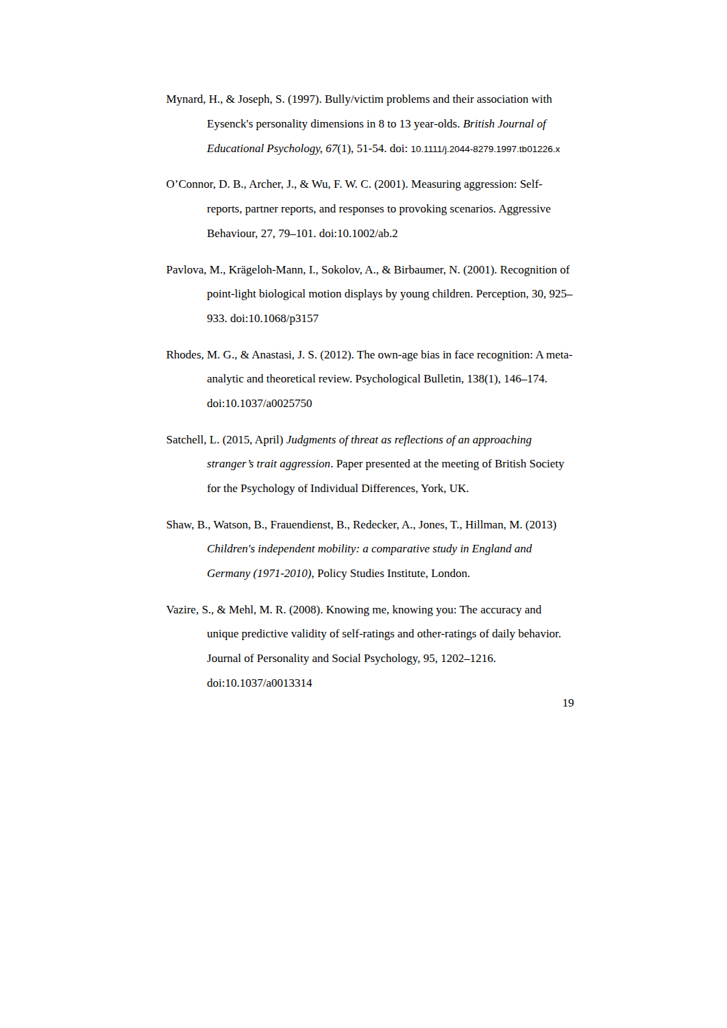Mynard, H., & Joseph, S. (1997). Bully/victim problems and their association with Eysenck's personality dimensions in 8 to 13 year‑olds. British Journal of Educational Psychology, 67(1), 51-54. doi: 10.1111/j.2044-8279.1997.tb01226.x
O’Connor, D. B., Archer, J., & Wu, F. W. C. (2001). Measuring aggression: Self-reports, partner reports, and responses to provoking scenarios. Aggressive Behaviour, 27, 79–101. doi:10.1002/ab.2
Pavlova, M., Krägeloh-Mann, I., Sokolov, A., & Birbaumer, N. (2001). Recognition of point-light biological motion displays by young children. Perception, 30, 925–933. doi:10.1068/p3157
Rhodes, M. G., & Anastasi, J. S. (2012). The own-age bias in face recognition: A meta-analytic and theoretical review. Psychological Bulletin, 138(1), 146–174. doi:10.1037/a0025750
Satchell, L. (2015, April) Judgments of threat as reflections of an approaching stranger’s trait aggression. Paper presented at the meeting of British Society for the Psychology of Individual Differences, York, UK.
Shaw, B., Watson, B., Frauendienst, B., Redecker, A., Jones, T., Hillman, M. (2013) Children's independent mobility: a comparative study in England and Germany (1971-2010), Policy Studies Institute, London.
Vazire, S., & Mehl, M. R. (2008). Knowing me, knowing you: The accuracy and unique predictive validity of self-ratings and other-ratings of daily behavior. Journal of Personality and Social Psychology, 95, 1202–1216. doi:10.1037/a0013314
19